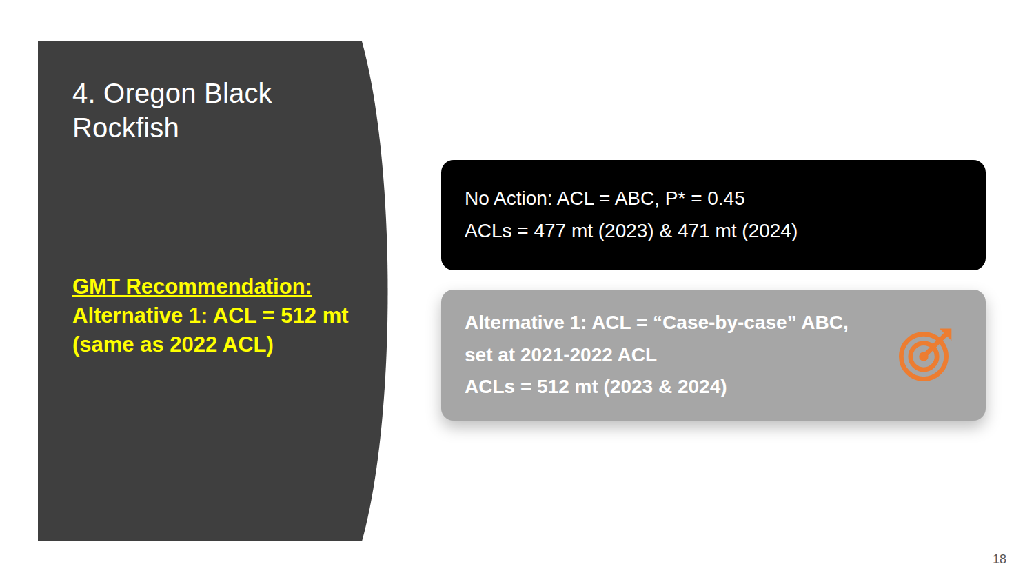4. Oregon Black Rockfish
GMT Recommendation:
Alternative 1: ACL = 512 mt (same as 2022 ACL)
No Action: ACL = ABC, P* = 0.45
ACLs = 477 mt (2023) & 471 mt (2024)
Alternative 1: ACL = “Case-by-case” ABC,
set at 2021-2022 ACL
ACLs = 512 mt (2023 & 2024)
18